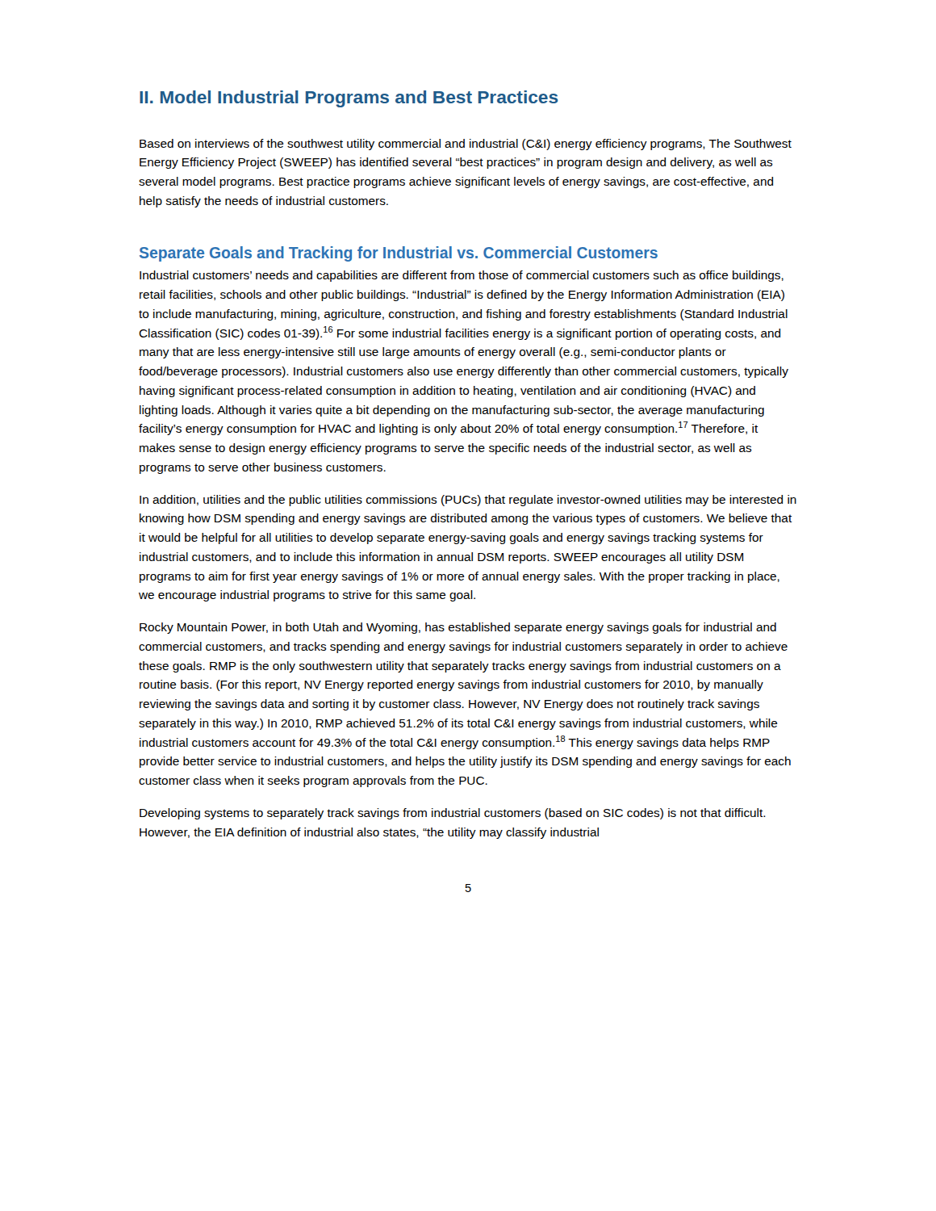II. Model Industrial Programs and Best Practices
Based on interviews of the southwest utility commercial and industrial (C&I) energy efficiency programs, The Southwest Energy Efficiency Project (SWEEP) has identified several “best practices” in program design and delivery, as well as several model programs. Best practice programs achieve significant levels of energy savings, are cost-effective, and help satisfy the needs of industrial customers.
Separate Goals and Tracking for Industrial vs. Commercial Customers
Industrial customers’ needs and capabilities are different from those of commercial customers such as office buildings, retail facilities, schools and other public buildings. “Industrial” is defined by the Energy Information Administration (EIA) to include manufacturing, mining, agriculture, construction, and fishing and forestry establishments (Standard Industrial Classification (SIC) codes 01-39).16 For some industrial facilities energy is a significant portion of operating costs, and many that are less energy-intensive still use large amounts of energy overall (e.g., semi-conductor plants or food/beverage processors). Industrial customers also use energy differently than other commercial customers, typically having significant process-related consumption in addition to heating, ventilation and air conditioning (HVAC) and lighting loads. Although it varies quite a bit depending on the manufacturing sub-sector, the average manufacturing facility’s energy consumption for HVAC and lighting is only about 20% of total energy consumption.17 Therefore, it makes sense to design energy efficiency programs to serve the specific needs of the industrial sector, as well as programs to serve other business customers.
In addition, utilities and the public utilities commissions (PUCs) that regulate investor-owned utilities may be interested in knowing how DSM spending and energy savings are distributed among the various types of customers. We believe that it would be helpful for all utilities to develop separate energy-saving goals and energy savings tracking systems for industrial customers, and to include this information in annual DSM reports. SWEEP encourages all utility DSM programs to aim for first year energy savings of 1% or more of annual energy sales. With the proper tracking in place, we encourage industrial programs to strive for this same goal.
Rocky Mountain Power, in both Utah and Wyoming, has established separate energy savings goals for industrial and commercial customers, and tracks spending and energy savings for industrial customers separately in order to achieve these goals. RMP is the only southwestern utility that separately tracks energy savings from industrial customers on a routine basis. (For this report, NV Energy reported energy savings from industrial customers for 2010, by manually reviewing the savings data and sorting it by customer class. However, NV Energy does not routinely track savings separately in this way.) In 2010, RMP achieved 51.2% of its total C&I energy savings from industrial customers, while industrial customers account for 49.3% of the total C&I energy consumption.18 This energy savings data helps RMP provide better service to industrial customers, and helps the utility justify its DSM spending and energy savings for each customer class when it seeks program approvals from the PUC.
Developing systems to separately track savings from industrial customers (based on SIC codes) is not that difficult. However, the EIA definition of industrial also states, “the utility may classify industrial
5